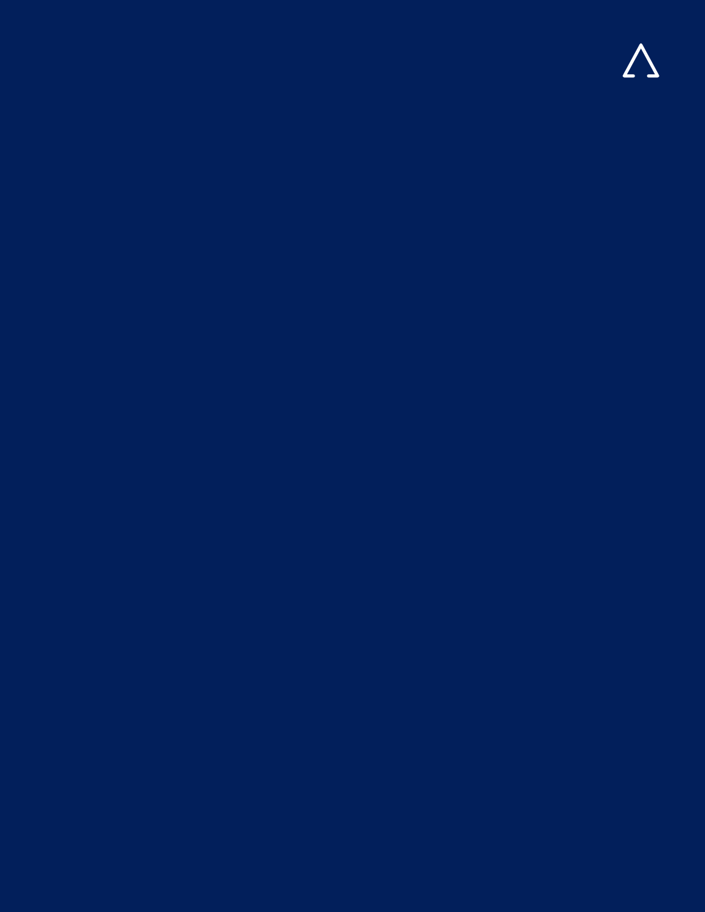Logo